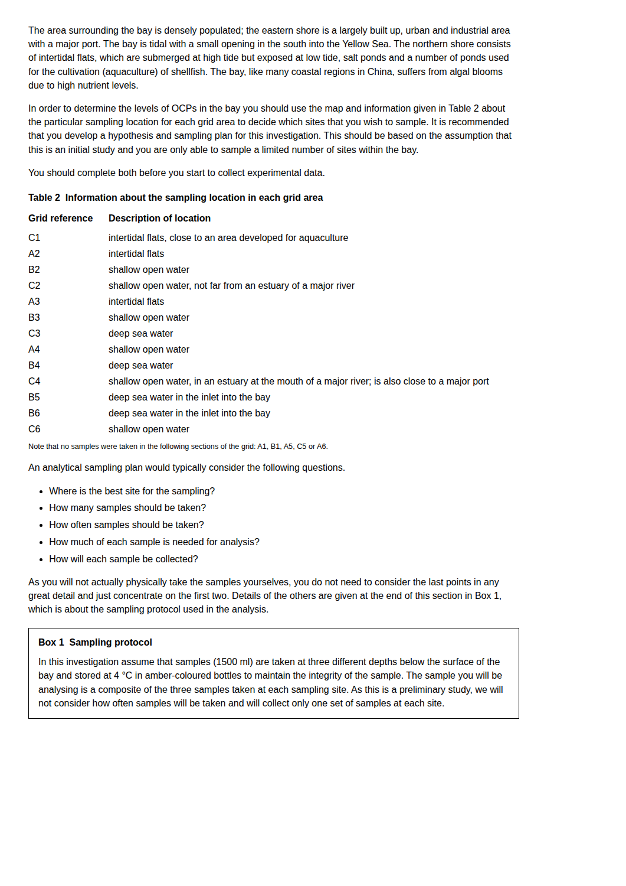The area surrounding the bay is densely populated; the eastern shore is a largely built up, urban and industrial area with a major port. The bay is tidal with a small opening in the south into the Yellow Sea. The northern shore consists of intertidal flats, which are submerged at high tide but exposed at low tide, salt ponds and a number of ponds used for the cultivation (aquaculture) of shellfish. The bay, like many coastal regions in China, suffers from algal blooms due to high nutrient levels.
In order to determine the levels of OCPs in the bay you should use the map and information given in Table 2 about the particular sampling location for each grid area to decide which sites that you wish to sample. It is recommended that you develop a hypothesis and sampling plan for this investigation. This should be based on the assumption that this is an initial study and you are only able to sample a limited number of sites within the bay.
You should complete both before you start to collect experimental data.
Table 2 Information about the sampling location in each grid area
| Grid reference | Description of location |
| --- | --- |
| C1 | intertidal flats, close to an area developed for aquaculture |
| A2 | intertidal flats |
| B2 | shallow open water |
| C2 | shallow open water, not far from an estuary of a major river |
| A3 | intertidal flats |
| B3 | shallow open water |
| C3 | deep sea water |
| A4 | shallow open water |
| B4 | deep sea water |
| C4 | shallow open water, in an estuary at the mouth of a major river; is also close to a major port |
| B5 | deep sea water in the inlet into the bay |
| B6 | deep sea water in the inlet into the bay |
| C6 | shallow open water |
Note that no samples were taken in the following sections of the grid: A1, B1, A5, C5 or A6.
An analytical sampling plan would typically consider the following questions.
Where is the best site for the sampling?
How many samples should be taken?
How often samples should be taken?
How much of each sample is needed for analysis?
How will each sample be collected?
As you will not actually physically take the samples yourselves, you do not need to consider the last points in any great detail and just concentrate on the first two. Details of the others are given at the end of this section in Box 1, which is about the sampling protocol used in the analysis.
Box 1 Sampling protocol
In this investigation assume that samples (1500 ml) are taken at three different depths below the surface of the bay and stored at 4 °C in amber-coloured bottles to maintain the integrity of the sample. The sample you will be analysing is a composite of the three samples taken at each sampling site. As this is a preliminary study, we will not consider how often samples will be taken and will collect only one set of samples at each site.